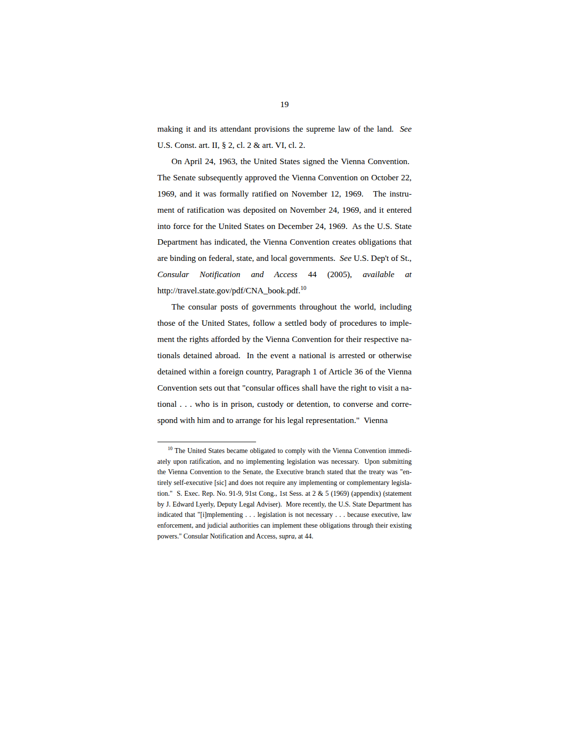19
making it and its attendant provisions the supreme law of the land. See U.S. Const. art. II, § 2, cl. 2 & art. VI, cl. 2.
On April 24, 1963, the United States signed the Vienna Convention. The Senate subsequently approved the Vienna Convention on October 22, 1969, and it was formally ratified on November 12, 1969. The instrument of ratification was deposited on November 24, 1969, and it entered into force for the United States on December 24, 1969. As the U.S. State Department has indicated, the Vienna Convention creates obligations that are binding on federal, state, and local governments. See U.S. Dep't of St., Consular Notification and Access 44 (2005), available at http://travel.state.gov/pdf/CNA_book.pdf.10
The consular posts of governments throughout the world, including those of the United States, follow a settled body of procedures to implement the rights afforded by the Vienna Convention for their respective nationals detained abroad. In the event a national is arrested or otherwise detained within a foreign country, Paragraph 1 of Article 36 of the Vienna Convention sets out that "consular offices shall have the right to visit a national . . . who is in prison, custody or detention, to converse and correspond with him and to arrange for his legal representation." Vienna
10 The United States became obligated to comply with the Vienna Convention immediately upon ratification, and no implementing legislation was necessary. Upon submitting the Vienna Convention to the Senate, the Executive branch stated that the treaty was "entirely self-executive [sic] and does not require any implementing or complementary legislation." S. Exec. Rep. No. 91-9, 91st Cong., 1st Sess. at 2 & 5 (1969) (appendix) (statement by J. Edward Lyerly, Deputy Legal Adviser). More recently, the U.S. State Department has indicated that "[i]mplementing . . . legislation is not necessary . . . because executive, law enforcement, and judicial authorities can implement these obligations through their existing powers." Consular Notification and Access, supra, at 44.